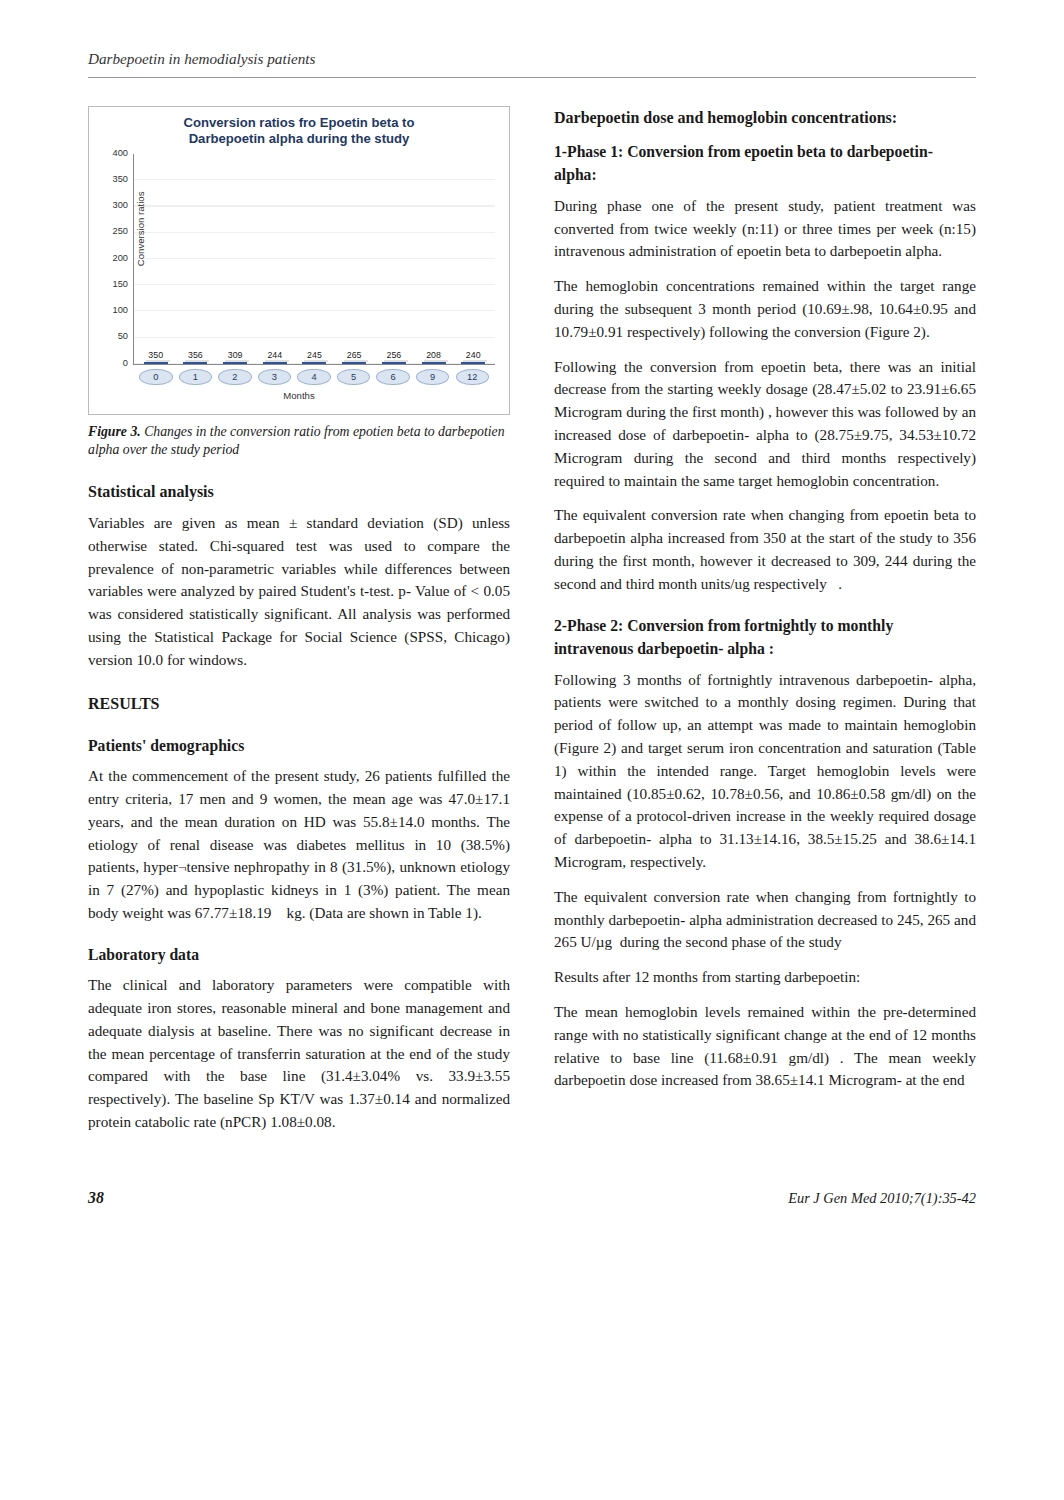Darbepoetin in hemodialysis patients
Conversion ratios fro Epoetin beta to
Darbepoetin alpha during the study
Conversion ratios
400 350 300 250 200 150 100 50 0
350
356
309
244
245
265
256
208
240
0123456912
Months
Figure 3. Changes in the conversion ratio from epotien beta to darbepotien alpha over the study period
Statistical analysis
Variables are given as mean ± standard deviation (SD) unless otherwise stated. Chi-squared test was used to compare the prevalence of non-parametric variables while differences between variables were analyzed by paired Student's t-test. p- Value of < 0.05 was considered statistically significant. All analysis was performed using the Statistical Package for Social Science (SPSS, Chicago) version 10.0 for windows.
RESULTS
Patients' demographics
At the commencement of the present study, 26 patients fulfilled the entry criteria, 17 men and 9 women, the mean age was 47.0±17.1 years, and the mean duration on HD was 55.8±14.0 months. The etiology of renal disease was diabetes mellitus in 10 (38.5%) patients, hyper¬tensive nephropathy in 8 (31.5%), unknown etiology in 7 (27%) and hypoplastic kidneys in 1 (3%) patient. The mean body weight was 67.77±18.19 kg. (Data are shown in Table 1).
Laboratory data
The clinical and laboratory parameters were compatible with adequate iron stores, reasonable mineral and bone management and adequate dialysis at baseline. There was no significant decrease in the mean percentage of transferrin saturation at the end of the study compared with the base line (31.4±3.04% vs. 33.9±3.55 respectively). The baseline Sp KT/V was 1.37±0.14 and normalized protein catabolic rate (nPCR) 1.08±0.08.
Darbepoetin dose and hemoglobin concentrations:
1-Phase 1: Conversion from epoetin beta to darbepoetin- alpha:
During phase one of the present study, patient treatment was converted from twice weekly (n:11) or three times per week (n:15) intravenous administration of epoetin beta to darbepoetin alpha.
The hemoglobin concentrations remained within the target range during the subsequent 3 month period (10.69±.98, 10.64±0.95 and 10.79±0.91 respectively) following the conversion (Figure 2).
Following the conversion from epoetin beta, there was an initial decrease from the starting weekly dosage (28.47±5.02 to 23.91±6.65 Microgram during the first month) , however this was followed by an increased dose of darbepoetin- alpha to (28.75±9.75, 34.53±10.72 Microgram during the second and third months respectively) required to maintain the same target hemoglobin concentration.
The equivalent conversion rate when changing from epoetin beta to darbepoetin alpha increased from 350 at the start of the study to 356 during the first month, however it decreased to 309, 244 during the second and third month units/ug respectively .
2-Phase 2: Conversion from fortnightly to monthly intravenous darbepoetin- alpha :
Following 3 months of fortnightly intravenous darbepoetin- alpha, patients were switched to a monthly dosing regimen. During that period of follow up, an attempt was made to maintain hemoglobin (Figure 2) and target serum iron concentration and saturation (Table 1) within the intended range. Target hemoglobin levels were maintained (10.85±0.62, 10.78±0.56, and 10.86±0.58 gm/dl) on the expense of a protocol-driven increase in the weekly required dosage of darbepoetin- alpha to 31.13±14.16, 38.5±15.25 and 38.6±14.1 Microgram, respectively.
The equivalent conversion rate when changing from fortnightly to monthly darbepoetin- alpha administration decreased to 245, 265 and 265 U/µg during the second phase of the study
Results after 12 months from starting darbepoetin:
The mean hemoglobin levels remained within the pre-determined range with no statistically significant change at the end of 12 months relative to base line (11.68±0.91 gm/dl) . The mean weekly darbepoetin dose increased from 38.65±14.1 Microgram- at the end
38
Eur J Gen Med 2010;7(1):35-42